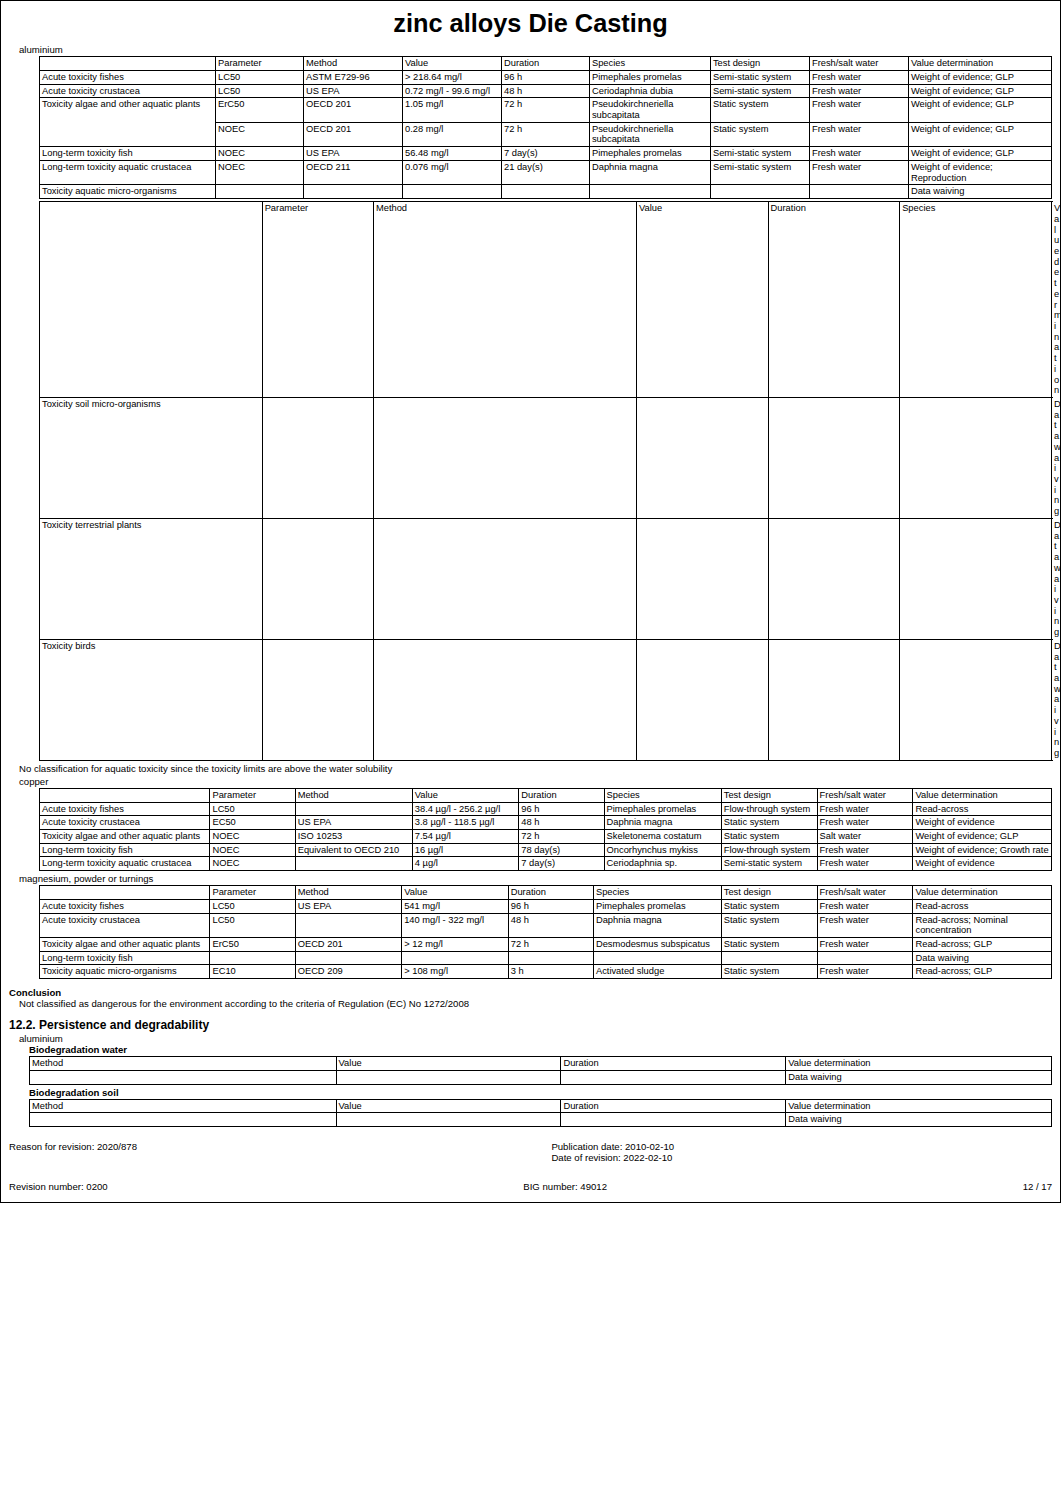zinc alloys Die Casting
aluminium
| | Parameter | Method | Value | Duration | Species | Test design | Fresh/salt water | Value determination |
| Acute toxicity fishes | LC50 | ASTM E729-96 | > 218.64 mg/l | 96 h | Pimephales promelas | Semi-static system | Fresh water | Weight of evidence; GLP |
| Acute toxicity crustacea | LC50 | US EPA | 0.72 mg/l - 99.6 mg/l | 48 h | Ceriodaphnia dubia | Semi-static system | Fresh water | Weight of evidence; GLP |
| Toxicity algae and other aquatic plants | ErC50 | OECD 201 | 1.05 mg/l | 72 h | Pseudokirchneriella subcapitata | Static system | Fresh water | Weight of evidence; GLP |
| NOEC | OECD 201 | 0.28 mg/l | 72 h | Pseudokirchneriella subcapitata | Static system | Fresh water | Weight of evidence; GLP |
| Long-term toxicity fish | NOEC | US EPA | 56.48 mg/l | 7 day(s) | Pimephales promelas | Semi-static system | Fresh water | Weight of evidence; GLP |
| Long-term toxicity aquatic crustacea | NOEC | OECD 211 | 0.076 mg/l | 21 day(s) | Daphnia magna | Semi-static system | Fresh water | Weight of evidence; Reproduction |
| Toxicity aquatic micro-organisms | | | | | | | | Data waiving |
| | Parameter | Method | Value | Duration | Species | Value determination |
| Toxicity soil micro-organisms | | | | | | Data waiving |
| Toxicity terrestrial plants | | | | | | Data waiving |
| Toxicity birds | | | | | | Data waiving |
No classification for aquatic toxicity since the toxicity limits are above the water solubility
copper
| | Parameter | Method | Value | Duration | Species | Test design | Fresh/salt water | Value determination |
| Acute toxicity fishes | LC50 | | 38.4 µg/l - 256.2 µg/l | 96 h | Pimephales promelas | Flow-through system | Fresh water | Read-across |
| Acute toxicity crustacea | EC50 | US EPA | 3.8 µg/l - 118.5 µg/l | 48 h | Daphnia magna | Static system | Fresh water | Weight of evidence |
| Toxicity algae and other aquatic plants | NOEC | ISO 10253 | 7.54 µg/l | 72 h | Skeletonema costatum | Static system | Salt water | Weight of evidence; GLP |
| Long-term toxicity fish | NOEC | Equivalent to OECD 210 | 16 µg/l | 78 day(s) | Oncorhynchus mykiss | Flow-through system | Fresh water | Weight of evidence; Growth rate |
| Long-term toxicity aquatic crustacea | NOEC | | 4 µg/l | 7 day(s) | Ceriodaphnia sp. | Semi-static system | Fresh water | Weight of evidence |
magnesium, powder or turnings
| | Parameter | Method | Value | Duration | Species | Test design | Fresh/salt water | Value determination |
| Acute toxicity fishes | LC50 | US EPA | 541 mg/l | 96 h | Pimephales promelas | Static system | Fresh water | Read-across |
| Acute toxicity crustacea | LC50 | | 140 mg/l - 322 mg/l | 48 h | Daphnia magna | Static system | Fresh water | Read-across; Nominal concentration |
| Toxicity algae and other aquatic plants | ErC50 | OECD 201 | > 12 mg/l | 72 h | Desmodesmus subspicatus | Static system | Fresh water | Read-across; GLP |
| Long-term toxicity fish | | | | | | | | Data waiving |
| Toxicity aquatic micro-organisms | EC10 | OECD 209 | > 108 mg/l | 3 h | Activated sludge | Static system | Fresh water | Read-across; GLP |
Conclusion
Not classified as dangerous for the environment according to the criteria of Regulation (EC) No 1272/2008
12.2. Persistence and degradability
aluminium
Biodegradation water
| Method | Value | Duration | Value determination |
| | | | Data waiving |
Biodegradation soil
| Method | Value | Duration | Value determination |
| | | | Data waiving |
Reason for revision: 2020/878
Publication date: 2010-02-10
Date of revision: 2022-02-10
Revision number: 0200
BIG number: 49012
12 / 17